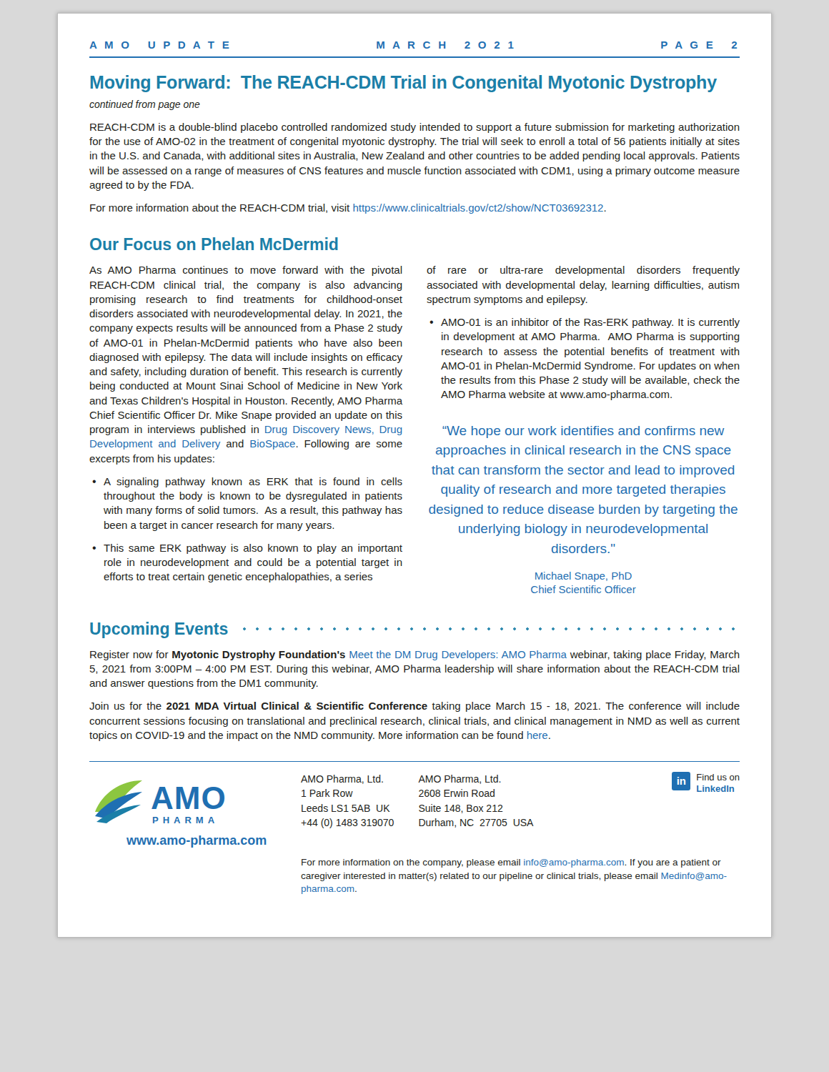A M O U P D A T E M A R C H 2 O 2 1 P A G E 2
Moving Forward: The REACH-CDM Trial in Congenital Myotonic Dystrophy
continued from page one
REACH-CDM is a double-blind placebo controlled randomized study intended to support a future submission for marketing authorization for the use of AMO-02 in the treatment of congenital myotonic dystrophy. The trial will seek to enroll a total of 56 patients initially at sites in the U.S. and Canada, with additional sites in Australia, New Zealand and other countries to be added pending local approvals. Patients will be assessed on a range of measures of CNS features and muscle function associated with CDM1, using a primary outcome measure agreed to by the FDA.
For more information about the REACH-CDM trial, visit https://www.clinicaltrials.gov/ct2/show/NCT03692312.
Our Focus on Phelan McDermid
As AMO Pharma continues to move forward with the pivotal REACH-CDM clinical trial, the company is also advancing promising research to find treatments for childhood-onset disorders associated with neurodevelopmental delay. In 2021, the company expects results will be announced from a Phase 2 study of AMO-01 in Phelan-McDermid patients who have also been diagnosed with epilepsy. The data will include insights on efficacy and safety, including duration of benefit. This research is currently being conducted at Mount Sinai School of Medicine in New York and Texas Children's Hospital in Houston. Recently, AMO Pharma Chief Scientific Officer Dr. Mike Snape provided an update on this program in interviews published in Drug Discovery News, Drug Development and Delivery and BioSpace. Following are some excerpts from his updates:
A signaling pathway known as ERK that is found in cells throughout the body is known to be dysregulated in patients with many forms of solid tumors. As a result, this pathway has been a target in cancer research for many years.
This same ERK pathway is also known to play an important role in neurodevelopment and could be a potential target in efforts to treat certain genetic encephalopathies, a series
of rare or ultra-rare developmental disorders frequently associated with developmental delay, learning difficulties, autism spectrum symptoms and epilepsy.
AMO-01 is an inhibitor of the Ras-ERK pathway. It is currently in development at AMO Pharma. AMO Pharma is supporting research to assess the potential benefits of treatment with AMO-01 in Phelan-McDermid Syndrome. For updates on when the results from this Phase 2 study will be available, check the AMO Pharma website at www.amo-pharma.com.
“We hope our work identifies and confirms new approaches in clinical research in the CNS space that can transform the sector and lead to improved quality of research and more targeted therapies designed to reduce disease burden by targeting the underlying biology in neurodevelopmental disorders." Michael Snape, PhD
Chief Scientific Officer
Upcoming Events
Register now for Myotonic Dystrophy Foundation's Meet the DM Drug Developers: AMO Pharma webinar, taking place Friday, March 5, 2021 from 3:00PM – 4:00 PM EST. During this webinar, AMO Pharma leadership will share information about the REACH-CDM trial and answer questions from the DM1 community.
Join us for the 2021 MDA Virtual Clinical & Scientific Conference taking place March 15 - 18, 2021. The conference will include concurrent sessions focusing on translational and preclinical research, clinical trials, and clinical management in NMD as well as current topics on COVID-19 and the impact on the NMD community. More information can be found here.
AMO PHARMA
www.amo-pharma.com
AMO Pharma, Ltd.
1 Park Row
Leeds LS1 5AB UK
+44 (0) 1483 319070
AMO Pharma, Ltd.
2608 Erwin Road
Suite 148, Box 212
Durham, NC 27705 USA
in
Find us on
LinkedIn
For more information on the company, please email info@amo-pharma.com. If you are a patient or caregiver interested in matter(s) related to our pipeline or clinical trials, please email Medinfo@amo-pharma.com.